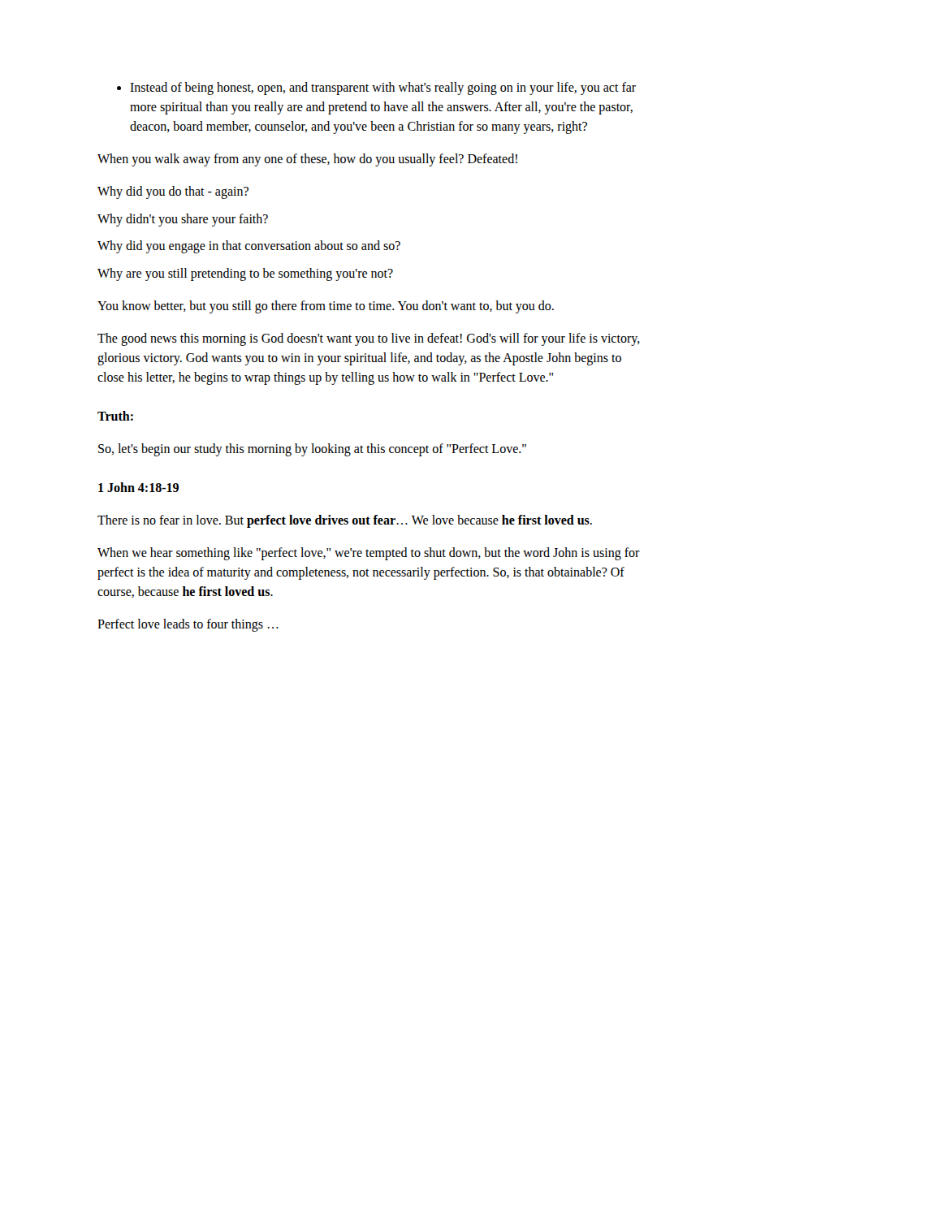Instead of being honest, open, and transparent with what's really going on in your life, you act far more spiritual than you really are and pretend to have all the answers. After all, you're the pastor, deacon, board member, counselor, and you've been a Christian for so many years, right?
When you walk away from any one of these, how do you usually feel? Defeated!
Why did you do that - again?
Why didn't you share your faith?
Why did you engage in that conversation about so and so?
Why are you still pretending to be something you're not?
You know better, but you still go there from time to time. You don't want to, but you do.
The good news this morning is God doesn't want you to live in defeat! God's will for your life is victory, glorious victory. God wants you to win in your spiritual life, and today, as the Apostle John begins to close his letter, he begins to wrap things up by telling us how to walk in "Perfect Love."
Truth:
So, let's begin our study this morning by looking at this concept of "Perfect Love."
1 John 4:18-19
There is no fear in love. But perfect love drives out fear… We love because he first loved us.
When we hear something like "perfect love," we're tempted to shut down, but the word John is using for perfect is the idea of maturity and completeness, not necessarily perfection. So, is that obtainable? Of course, because he first loved us.
Perfect love leads to four things …